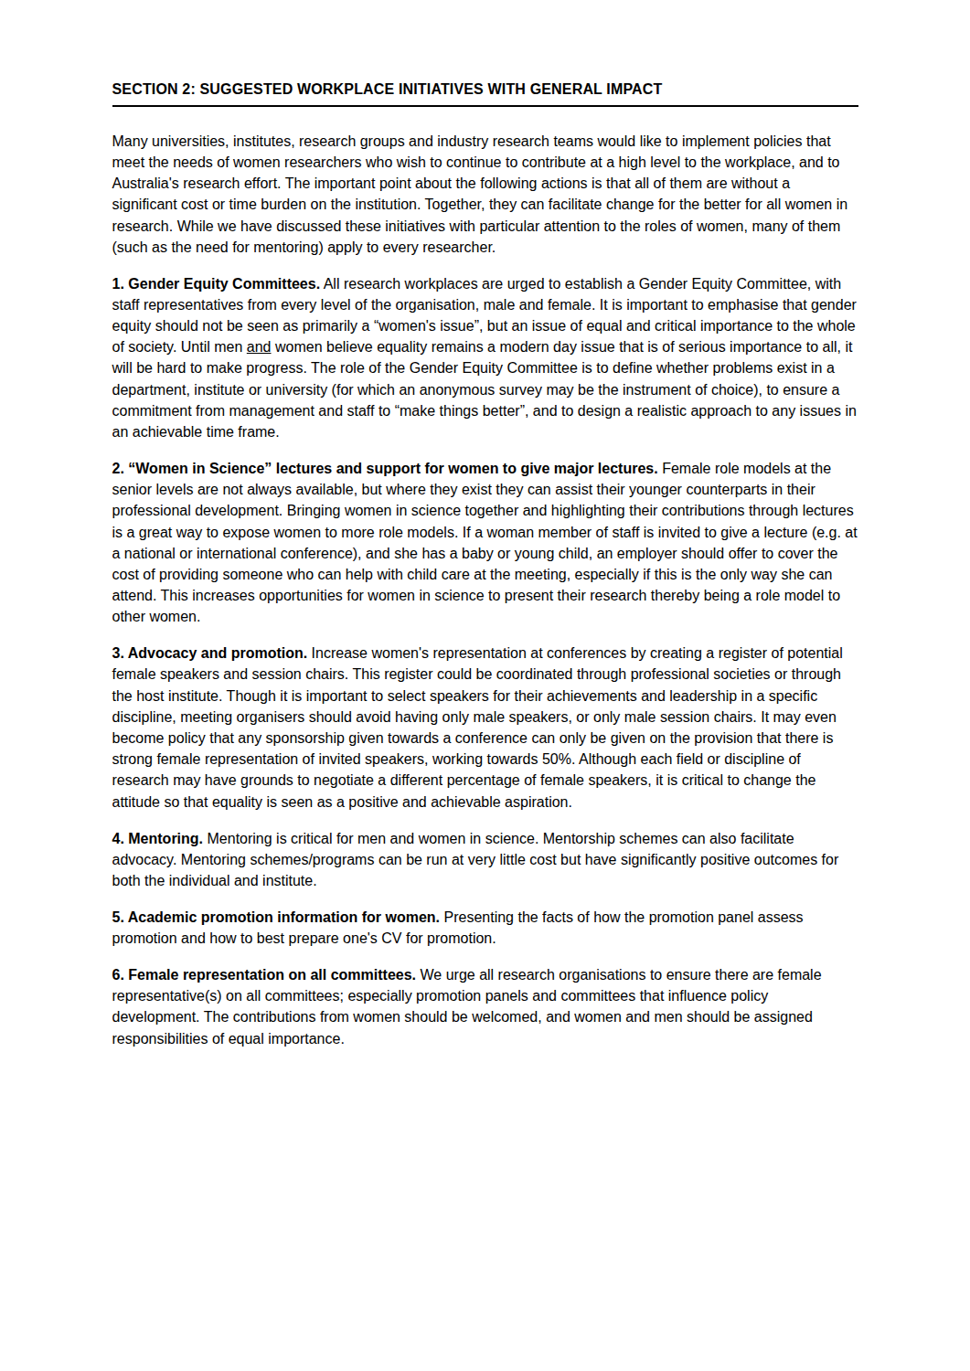SECTION 2: SUGGESTED WORKPLACE INITIATIVES WITH GENERAL IMPACT
Many universities, institutes, research groups and industry research teams would like to implement policies that meet the needs of women researchers who wish to continue to contribute at a high level to the workplace, and to Australia's research effort. The important point about the following actions is that all of them are without a significant cost or time burden on the institution. Together, they can facilitate change for the better for all women in research. While we have discussed these initiatives with particular attention to the roles of women, many of them (such as the need for mentoring) apply to every researcher.
1. Gender Equity Committees. All research workplaces are urged to establish a Gender Equity Committee, with staff representatives from every level of the organisation, male and female. It is important to emphasise that gender equity should not be seen as primarily a “women's issue”, but an issue of equal and critical importance to the whole of society. Until men and women believe equality remains a modern day issue that is of serious importance to all, it will be hard to make progress. The role of the Gender Equity Committee is to define whether problems exist in a department, institute or university (for which an anonymous survey may be the instrument of choice), to ensure a commitment from management and staff to “make things better”, and to design a realistic approach to any issues in an achievable time frame.
2. “Women in Science” lectures and support for women to give major lectures. Female role models at the senior levels are not always available, but where they exist they can assist their younger counterparts in their professional development. Bringing women in science together and highlighting their contributions through lectures is a great way to expose women to more role models. If a woman member of staff is invited to give a lecture (e.g. at a national or international conference), and she has a baby or young child, an employer should offer to cover the cost of providing someone who can help with child care at the meeting, especially if this is the only way she can attend. This increases opportunities for women in science to present their research thereby being a role model to other women.
3. Advocacy and promotion. Increase women's representation at conferences by creating a register of potential female speakers and session chairs. This register could be coordinated through professional societies or through the host institute. Though it is important to select speakers for their achievements and leadership in a specific discipline, meeting organisers should avoid having only male speakers, or only male session chairs. It may even become policy that any sponsorship given towards a conference can only be given on the provision that there is strong female representation of invited speakers, working towards 50%. Although each field or discipline of research may have grounds to negotiate a different percentage of female speakers, it is critical to change the attitude so that equality is seen as a positive and achievable aspiration.
4. Mentoring. Mentoring is critical for men and women in science. Mentorship schemes can also facilitate advocacy. Mentoring schemes/programs can be run at very little cost but have significantly positive outcomes for both the individual and institute.
5. Academic promotion information for women. Presenting the facts of how the promotion panel assess promotion and how to best prepare one's CV for promotion.
6. Female representation on all committees. We urge all research organisations to ensure there are female representative(s) on all committees; especially promotion panels and committees that influence policy development. The contributions from women should be welcomed, and women and men should be assigned responsibilities of equal importance.